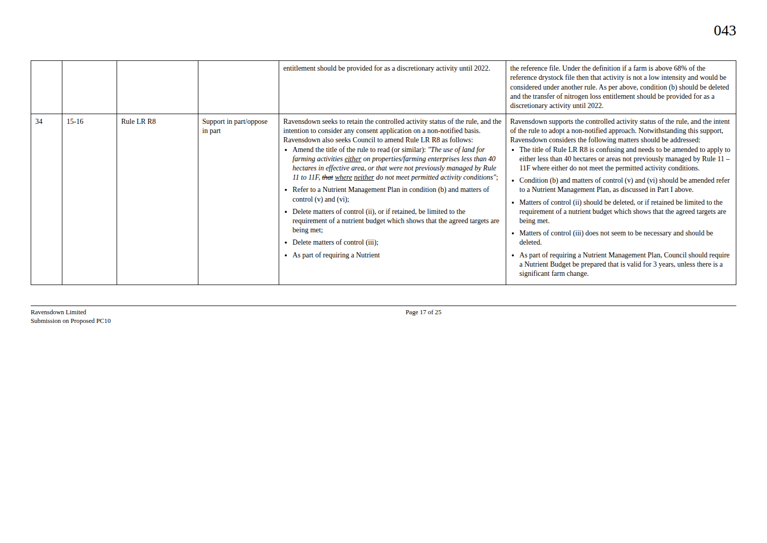043
| | | | | entitlement should be provided for as a discretionary activity until 2022. | the reference file. Under the definition if a farm is above 68% of the reference drystock file then that activity is not a low intensity and would be considered under another rule. As per above, condition (b) should be deleted and the transfer of nitrogen loss entitlement should be provided for as a discretionary activity until 2022. |
| 34 | 15-16 | Rule LR R8 | Support in part/oppose in part | Ravensdown seeks to retain the controlled activity status of the rule, and the intention to consider any consent application on a non-notified basis. Ravensdown also seeks Council to amend Rule LR R8 as follows: Amend the title of the rule to read (or similar): "The use of land for farming activities either on properties/farming enterprises less than 40 hectares in effective area, or that were not previously managed by Rule 11 to 11F, that where neither do not meet permitted activity conditions" ; Refer to a Nutrient Management Plan in condition (b) and matters of control (v) and (vi); Delete matters of control (ii), or if retained, be limited to the requirement of a nutrient budget which shows that the agreed targets are being met; Delete matters of control (iii); As part of requiring a Nutrient | Ravensdown supports the controlled activity status of the rule, and the intent of the rule to adopt a non-notified approach. Notwithstanding this support, Ravensdown considers the following matters should be addressed: The title of Rule LR R8 is confusing and needs to be amended to apply to either less than 40 hectares or areas not previously managed by Rule 11 – 11F where either do not meet the permitted activity conditions. Condition (b) and matters of control (v) and (vi) should be amended refer to a Nutrient Management Plan, as discussed in Part I above. Matters of control (ii) should be deleted, or if retained be limited to the requirement of a nutrient budget which shows that the agreed targets are being met. Matters of control (iii) does not seem to be necessary and should be deleted. As part of requiring a Nutrient Management Plan, Council should require a Nutrient Budget be prepared that is valid for 3 years, unless there is a significant farm change. |
Ravensdown Limited
Submission on Proposed PC10
Page 17 of 25